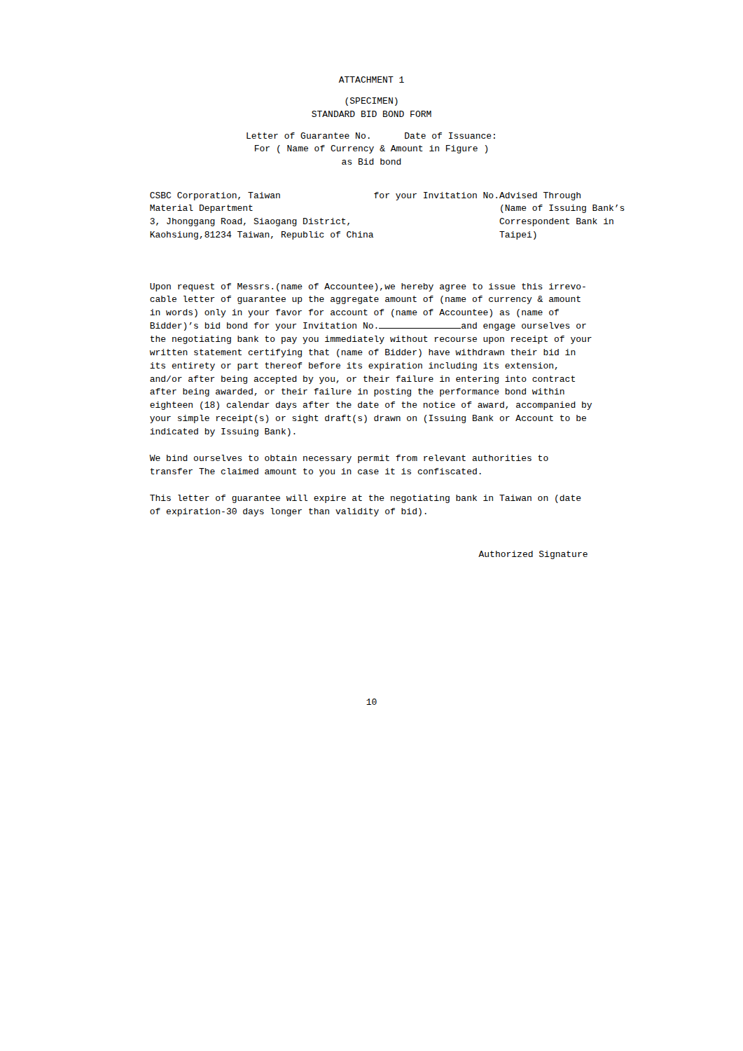ATTACHMENT 1
(SPECIMEN)
STANDARD BID BOND FORM
Letter of Guarantee No. Date of Issuance:
For ( Name of Currency & Amount in Figure )
as Bid bond
| CSBC Corporation, Taiwan | for your Invitation No. | Advised Through |
| Material Department | | (Name of Issuing Bank’s |
| 3, Jhonggang Road, Siaogang District, | | Correspondent Bank in |
| Kaohsiung,81234 Taiwan, Republic of China | | Taipei) |
Upon request of Messrs.(name of Accountee),we hereby agree to issue this irrevo-cable letter of guarantee up the aggregate amount of (name of currency & amount in words) only in your favor for account of (name of Accountee) as (name of Bidder)’s bid bond for your Invitation No. and engage ourselves or the negotiating bank to pay you immediately without recourse upon receipt of your written statement certifying that (name of Bidder) have withdrawn their bid in its entirety or part thereof before its expiration including its extension, and/or after being accepted by you, or their failure in entering into contract after being awarded, or their failure in posting the performance bond within eighteen (18) calendar days after the date of the notice of award, accompanied by your simple receipt(s) or sight draft(s) drawn on (Issuing Bank or Account to be indicated by Issuing Bank).
We bind ourselves to obtain necessary permit from relevant authorities to transfer The claimed amount to you in case it is confiscated.
This letter of guarantee will expire at the negotiating bank in Taiwan on (date of expiration-30 days longer than validity of bid).
Authorized Signature
10